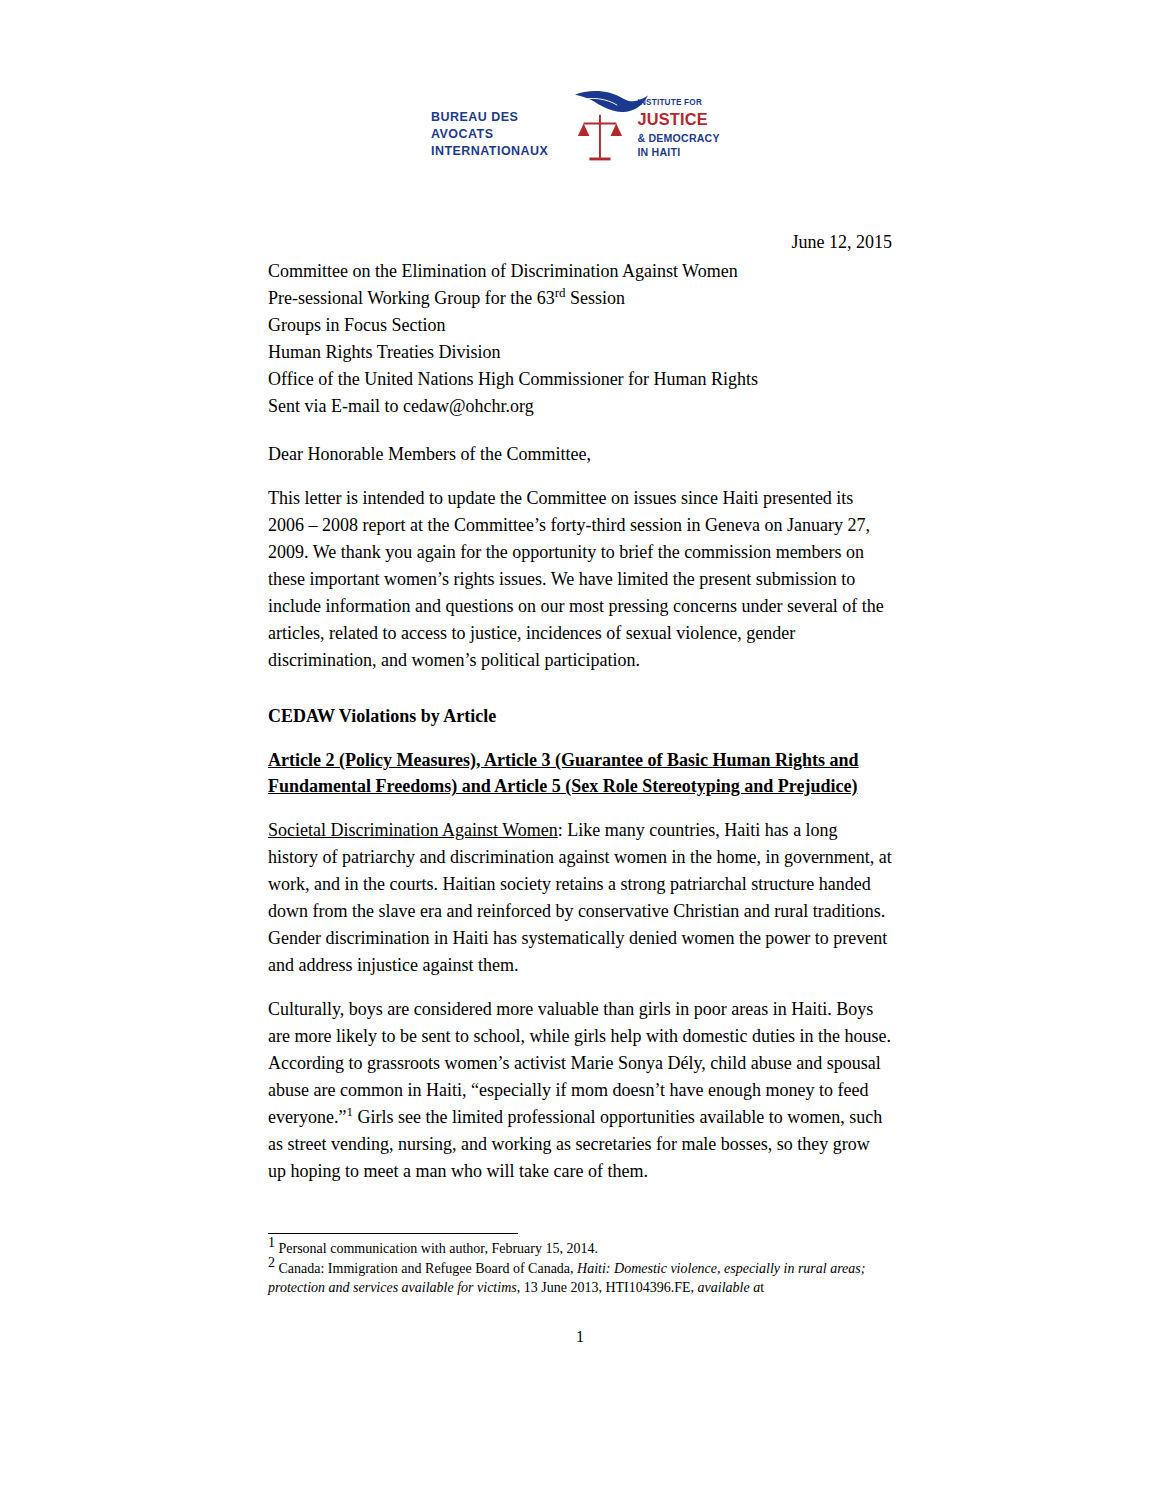BUREAU DES AVOCATS INTERNATIONAUX INSTITUTE FOR JUSTICE & DEMOCRACY IN HAITI
June 12, 2015
Committee on the Elimination of Discrimination Against Women
Pre-sessional Working Group for the 63rd Session
Groups in Focus Section
Human Rights Treaties Division
Office of the United Nations High Commissioner for Human Rights
Sent via E-mail to cedaw@ohchr.org
Dear Honorable Members of the Committee,
This letter is intended to update the Committee on issues since Haiti presented its 2006 – 2008 report at the Committee’s forty-third session in Geneva on January 27, 2009. We thank you again for the opportunity to brief the commission members on these important women’s rights issues. We have limited the present submission to include information and questions on our most pressing concerns under several of the articles, related to access to justice, incidences of sexual violence, gender discrimination, and women’s political participation.
CEDAW Violations by Article
Article 2 (Policy Measures), Article 3 (Guarantee of Basic Human Rights and Fundamental Freedoms) and Article 5 (Sex Role Stereotyping and Prejudice)
Societal Discrimination Against Women: Like many countries, Haiti has a long history of patriarchy and discrimination against women in the home, in government, at work, and in the courts. Haitian society retains a strong patriarchal structure handed down from the slave era and reinforced by conservative Christian and rural traditions. Gender discrimination in Haiti has systematically denied women the power to prevent and address injustice against them.
Culturally, boys are considered more valuable than girls in poor areas in Haiti. Boys are more likely to be sent to school, while girls help with domestic duties in the house. According to grassroots women’s activist Marie Sonya Dély, child abuse and spousal abuse are common in Haiti, “especially if mom doesn’t have enough money to feed everyone.”1 Girls see the limited professional opportunities available to women, such as street vending, nursing, and working as secretaries for male bosses, so they grow up hoping to meet a man who will take care of them.
1 Personal communication with author, February 15, 2014.
2 Canada: Immigration and Refugee Board of Canada, Haiti: Domestic violence, especially in rural areas; protection and services available for victims, 13 June 2013, HTI104396.FE, available at
1